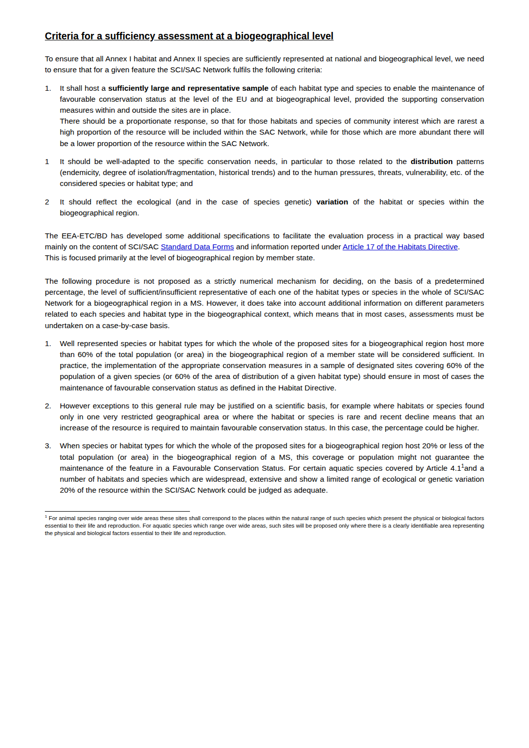Criteria for a sufficiency assessment at a biogeographical level
To ensure that all Annex I habitat and Annex II species are sufficiently represented at national and biogeographical level, we need to ensure that for a given feature the SCI/SAC Network fulfils the following criteria:
It shall host a sufficiently large and representative sample of each habitat type and species to enable the maintenance of favourable conservation status at the level of the EU and at biogeographical level, provided the supporting conservation measures within and outside the sites are in place.
There should be a proportionate response, so that for those habitats and species of community interest which are rarest a high proportion of the resource will be included within the SAC Network, while for those which are more abundant there will be a lower proportion of the resource within the SAC Network.
It should be well-adapted to the specific conservation needs, in particular to those related to the distribution patterns (endemicity, degree of isolation/fragmentation, historical trends) and to the human pressures, threats, vulnerability, etc. of the considered species or habitat type; and
It should reflect the ecological (and in the case of species genetic) variation of the habitat or species within the biogeographical region.
The EEA-ETC/BD has developed some additional specifications to facilitate the evaluation process in a practical way based mainly on the content of SCI/SAC Standard Data Forms and information reported under Article 17 of the Habitats Directive.
This is focused primarily at the level of biogeographical region by member state.
The following procedure is not proposed as a strictly numerical mechanism for deciding, on the basis of a predetermined percentage, the level of sufficient/insufficient representative of each one of the habitat types or species in the whole of SCI/SAC Network for a biogeographical region in a MS. However, it does take into account additional information on different parameters related to each species and habitat type in the biogeographical context, which means that in most cases, assessments must be undertaken on a case-by-case basis.
Well represented species or habitat types for which the whole of the proposed sites for a biogeographical region host more than 60% of the total population (or area) in the biogeographical region of a member state will be considered sufficient. In practice, the implementation of the appropriate conservation measures in a sample of designated sites covering 60% of the population of a given species (or 60% of the area of distribution of a given habitat type) should ensure in most of cases the maintenance of favourable conservation status as defined in the Habitat Directive.
However exceptions to this general rule may be justified on a scientific basis, for example where habitats or species found only in one very restricted geographical area or where the habitat or species is rare and recent decline means that an increase of the resource is required to maintain favourable conservation status. In this case, the percentage could be higher.
When species or habitat types for which the whole of the proposed sites for a biogeographical region host 20% or less of the total population (or area) in the biogeographical region of a MS, this coverage or population might not guarantee the maintenance of the feature in a Favourable Conservation Status. For certain aquatic species covered by Article 4.11and a number of habitats and species which are widespread, extensive and show a limited range of ecological or genetic variation 20% of the resource within the SCI/SAC Network could be judged as adequate.
1 For animal species ranging over wide areas these sites shall correspond to the places within the natural range of such species which present the physical or biological factors essential to their life and reproduction. For aquatic species which range over wide areas, such sites will be proposed only where there is a clearly identifiable area representing the physical and biological factors essential to their life and reproduction.